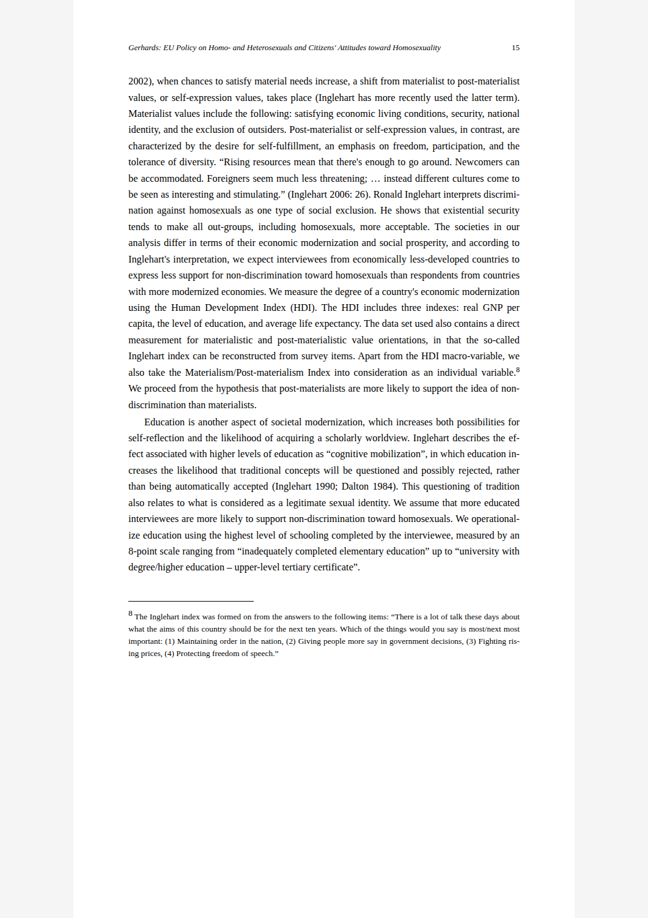Gerhards: EU Policy on Homo- and Heterosexuals and Citizens' Attitudes toward Homosexuality 15
2002), when chances to satisfy material needs increase, a shift from materialist to post-materialist values, or self-expression values, takes place (Inglehart has more recently used the latter term). Materialist values include the following: satisfying economic living conditions, security, national identity, and the exclusion of outsiders. Post-materialist or self-expression values, in contrast, are characterized by the desire for self-fulfillment, an emphasis on freedom, participation, and the tolerance of diversity. “Rising resources mean that there's enough to go around. Newcomers can be accommodated. Foreigners seem much less threatening; … instead different cultures come to be seen as interesting and stimulating.” (Inglehart 2006: 26). Ronald Inglehart interprets discrimination against homosexuals as one type of social exclusion. He shows that existential security tends to make all out-groups, including homosexuals, more acceptable. The societies in our analysis differ in terms of their economic modernization and social prosperity, and according to Inglehart's interpretation, we expect interviewees from economically less-developed countries to express less support for non-discrimination toward homosexuals than respondents from countries with more modernized economies. We measure the degree of a country's economic modernization using the Human Development Index (HDI). The HDI includes three indexes: real GNP per capita, the level of education, and average life expectancy. The data set used also contains a direct measurement for materialistic and post-materialistic value orientations, in that the so-called Inglehart index can be reconstructed from survey items. Apart from the HDI macro-variable, we also take the Materialism/Post-materialism Index into consideration as an individual variable.8 We proceed from the hypothesis that post-materialists are more likely to support the idea of non-discrimination than materialists.
Education is another aspect of societal modernization, which increases both possibilities for self-reflection and the likelihood of acquiring a scholarly worldview. Inglehart describes the effect associated with higher levels of education as “cognitive mobilization”, in which education increases the likelihood that traditional concepts will be questioned and possibly rejected, rather than being automatically accepted (Inglehart 1990; Dalton 1984). This questioning of tradition also relates to what is considered as a legitimate sexual identity. We assume that more educated interviewees are more likely to support non-discrimination toward homosexuals. We operationalize education using the highest level of schooling completed by the interviewee, measured by an 8-point scale ranging from “inadequately completed elementary education” up to “university with degree/higher education – upper-level tertiary certificate”.
8 The Inglehart index was formed on from the answers to the following items: “There is a lot of talk these days about what the aims of this country should be for the next ten years. Which of the things would you say is most/next most important: (1) Maintaining order in the nation, (2) Giving people more say in government decisions, (3) Fighting rising prices, (4) Protecting freedom of speech.”